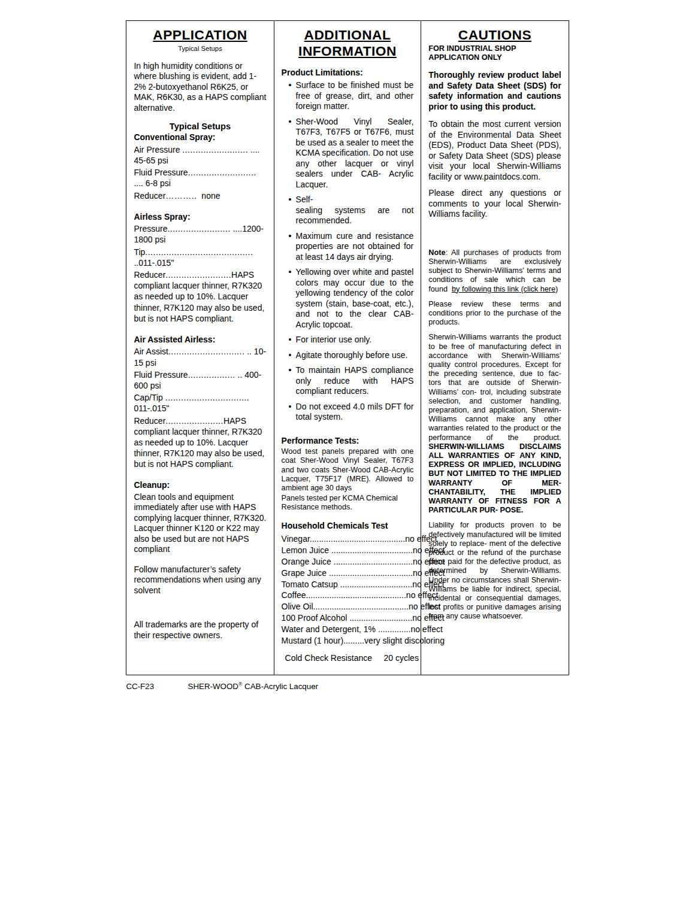| APPLICATION Typical Setups In high humidity conditions or where blushing is evident, add 1-2% 2-butoxyethanol R6K25, or MAK, R6K30, as a HAPS compliant alternative. Typical Setups Conventional Spray: Air Pressure ......................... .... 45-65 psi Fluid Pressure .......................... .... 6-8 psi Reducer ……….. none Airless Spray: Pressure ........................ ....1200-1800 psi Tip ......................................... ..011-.015" Reducer ......................... HAPS compliant lacquer thinner, R7K320 as needed up to 10%. Lacquer thinner, R7K120 may also be used, but is not HAPS compliant. Air Assisted Airless: Air Assist ............................. .. 10-15 psi Fluid Pressure .................. .. 400-600 psi Cap/Tip ................................ 011-.015" Reducer ...................... HAPS compliant lacquer thinner, R7K320 as needed up to 10%. Lacquer thinner, R7K120 may also be used, but is not HAPS compliant. Cleanup: Clean tools and equipment immediately after use with HAPS complying lacquer thinner, R7K320. Lacquer thinner K120 or K22 may also be used but are not HAPS compliant Follow manufacturer’s safety recommendations when using any solvent All trademarks are the property of their respective owners. | ADDITIONAL INFORMATION Product Limitations: Surface to be finished must be free of grease, dirt, and other foreign matter. Sher-Wood Vinyl Sealer, T67F3, T67F5 or T67F6, must be used as a sealer to meet the KCMA specification. Do not use any other lacquer or vinyl sealers under CAB- Acrylic Lacquer. Self-sealing systems are not recommended. Maximum cure and resistance properties are not obtained for at least 14 days air drying. Yellowing over white and pastel colors may occur due to the yellowing tendency of the color system (stain, base-coat, etc.), and not to the clear CAB- Acrylic topcoat. For interior use only. Agitate thoroughly before use. To maintain HAPS compliance only reduce with HAPS compliant reducers. Do not exceed 4.0 mils DFT for total system. Performance Tests: Wood test panels prepared with one coat Sher-Wood Vinyl Sealer, T67F3 and two coats Sher-Wood CAB-Acrylic Lacquer, T75F17 (MRE). Allowed to ambient age 30 days Panels tested per KCMA Chemical Resistance methods. Household Chemicals Test Vinegar ......................................... no effect Lemon Juice ................................... no effect Orange Juice .................................. no effect Grape Juice .................................... no effect Tomato Catsup ............................... no effect Coffee ........................................... no effect Olive Oil ......................................... no effect 100 Proof Alcohol ........................... no effect Water and Detergent, 1% .............. no effect Mustard (1 hour) ......... very slight discoloring Cold Check Resistance 20 cycles | CAUTIONS FOR INDUSTRIAL SHOP APPLICATION ONLY Thoroughly review product label and Safety Data Sheet (SDS) for safety information and cautions prior to using this product. To obtain the most current version of the Environmental Data Sheet (EDS), Product Data Sheet (PDS), or Safety Data Sheet (SDS) please visit your local Sherwin-Williams facility or www.paintdocs.com. Please direct any questions or comments to your local Sherwin-Williams facility. Note : All purchases of products from Sherwin-Williams are exclusively subject to Sherwin-Williams' terms and conditions of sale which can be found by following this link (click here) Please review these terms and conditions prior to the purchase of the products. Sherwin-Williams warrants the product to be free of manufacturing defect in accordance with Sherwin-Williams’ quality control procedures. Except for the preceding sentence, due to fac- tors that are outside of Sherwin-Williams’ con- trol, including substrate selection, and customer handling, preparation, and application, Sherwin-Williams cannot make any other warranties related to the product or the performance of the product. SHERWIN-WILLIAMS DISCLAIMS ALL WARRANTIES OF ANY KIND, EXPRESS OR IMPLIED, INCLUDING BUT NOT LIMITED TO THE IMPLIED WARRANTY OF MER- CHANTABILITY, THE IMPLIED WARRANTY OF FITNESS FOR A PARTICULAR PUR- POSE. Liability for products proven to be defectively manufactured will be limited solely to replace- ment of the defective product or the refund of the purchase price paid for the defective product, as determined by Sherwin-Williams. Under no circumstances shall Sherwin-Williams be liable for indirect, special, incidental or consequential damages, lost profits or punitive damages arising from any cause whatsoever. |
CC-F23 SHER-WOOD® CAB-Acrylic Lacquer